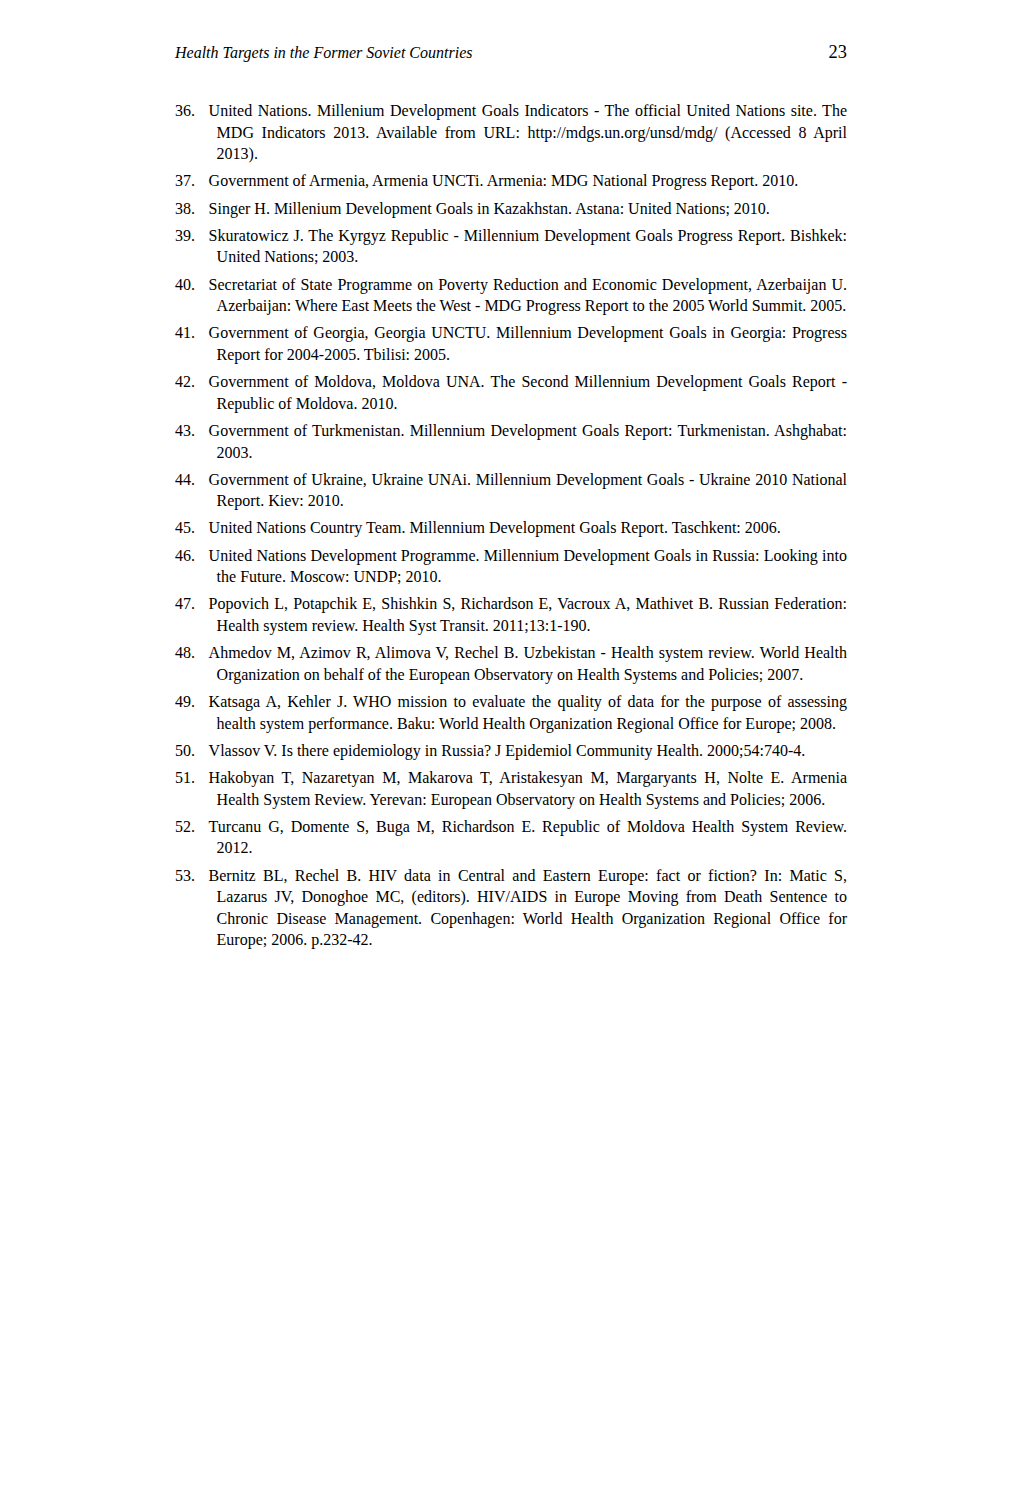Health Targets in the Former Soviet Countries 23
36. United Nations. Millenium Development Goals Indicators - The official United Nations site. The MDG Indicators 2013. Available from URL: http://mdgs.un.org/unsd/mdg/ (Accessed 8 April 2013).
37. Government of Armenia, Armenia UNCTi. Armenia: MDG National Progress Report. 2010.
38. Singer H. Millenium Development Goals in Kazakhstan. Astana: United Nations; 2010.
39. Skuratowicz J. The Kyrgyz Republic - Millennium Development Goals Progress Report. Bishkek: United Nations; 2003.
40. Secretariat of State Programme on Poverty Reduction and Economic Development, Azerbaijan U. Azerbaijan: Where East Meets the West - MDG Progress Report to the 2005 World Summit. 2005.
41. Government of Georgia, Georgia UNCTU. Millennium Development Goals in Georgia: Progress Report for 2004-2005. Tbilisi: 2005.
42. Government of Moldova, Moldova UNA. The Second Millennium Development Goals Report - Republic of Moldova. 2010.
43. Government of Turkmenistan. Millennium Development Goals Report: Turkmenistan. Ashghabat: 2003.
44. Government of Ukraine, Ukraine UNAi. Millennium Development Goals - Ukraine 2010 National Report. Kiev: 2010.
45. United Nations Country Team. Millennium Development Goals Report. Taschkent: 2006.
46. United Nations Development Programme. Millennium Development Goals in Russia: Looking into the Future. Moscow: UNDP; 2010.
47. Popovich L, Potapchik E, Shishkin S, Richardson E, Vacroux A, Mathivet B. Russian Federation: Health system review. Health Syst Transit. 2011;13:1-190.
48. Ahmedov M, Azimov R, Alimova V, Rechel B. Uzbekistan - Health system review. World Health Organization on behalf of the European Observatory on Health Systems and Policies; 2007.
49. Katsaga A, Kehler J. WHO mission to evaluate the quality of data for the purpose of assessing health system performance. Baku: World Health Organization Regional Office for Europe; 2008.
50. Vlassov V. Is there epidemiology in Russia? J Epidemiol Community Health. 2000;54:740-4.
51. Hakobyan T, Nazaretyan M, Makarova T, Aristakesyan M, Margaryants H, Nolte E. Armenia Health System Review. Yerevan: European Observatory on Health Systems and Policies; 2006.
52. Turcanu G, Domente S, Buga M, Richardson E. Republic of Moldova Health System Review. 2012.
53. Bernitz BL, Rechel B. HIV data in Central and Eastern Europe: fact or fiction? In: Matic S, Lazarus JV, Donoghoe MC, (editors). HIV/AIDS in Europe Moving from Death Sentence to Chronic Disease Management. Copenhagen: World Health Organization Regional Office for Europe; 2006. p.232-42.